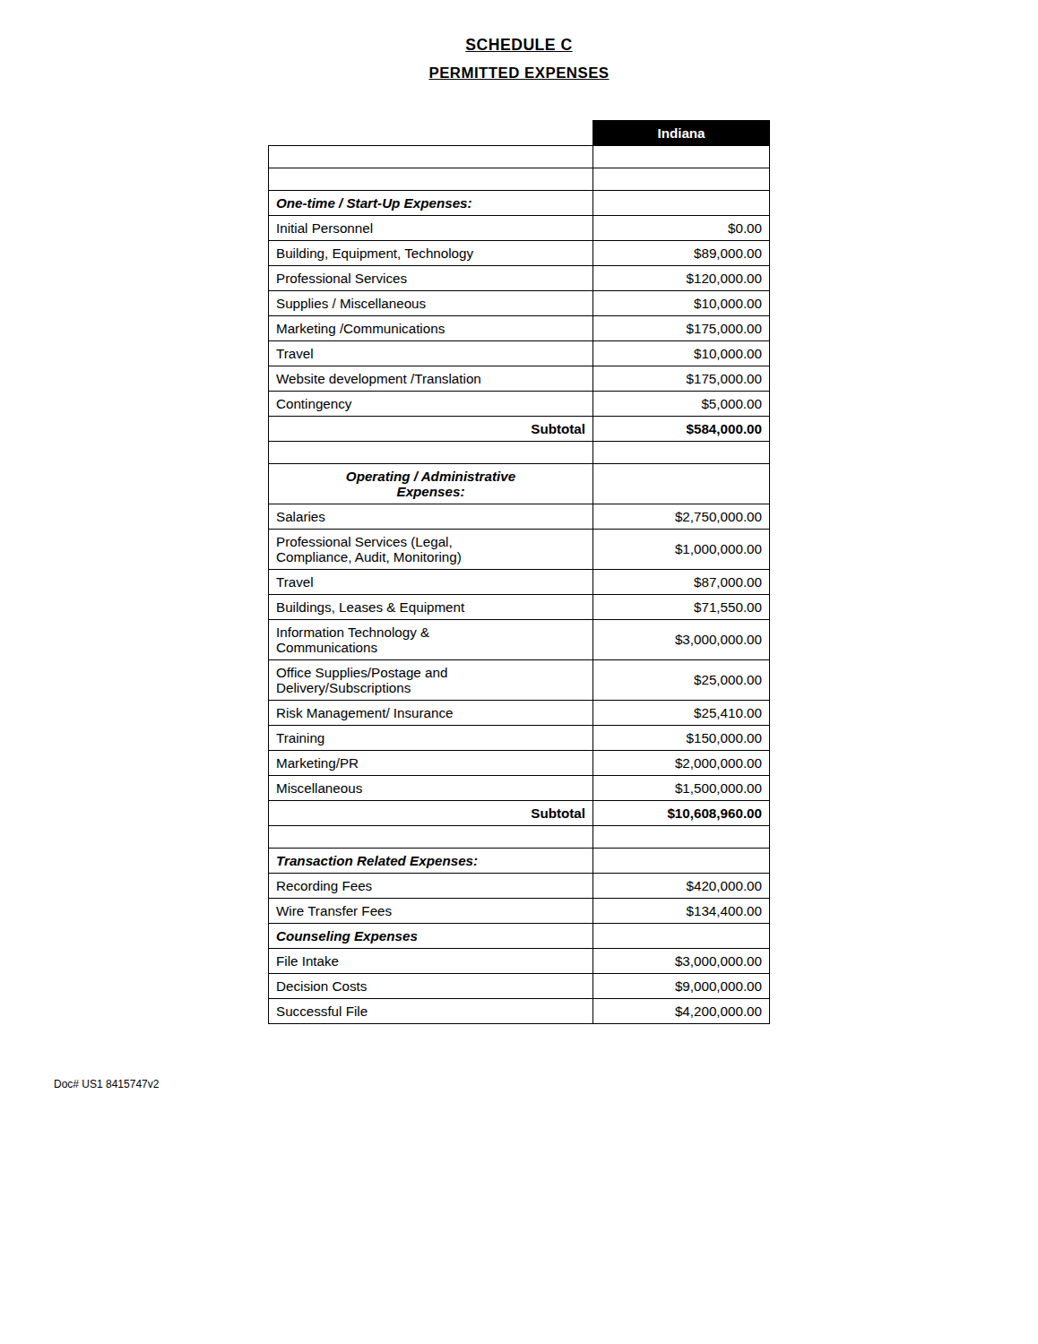SCHEDULE C
PERMITTED EXPENSES
| | Indiana |
| --- | --- |
| One-time / Start-Up Expenses: | |
| Initial Personnel | $0.00 |
| Building, Equipment, Technology | $89,000.00 |
| Professional Services | $120,000.00 |
| Supplies / Miscellaneous | $10,000.00 |
| Marketing /Communications | $175,000.00 |
| Travel | $10,000.00 |
| Website development /Translation | $175,000.00 |
| Contingency | $5,000.00 |
| Subtotal | $584,000.00 |
| Operating / Administrative Expenses: | |
| Salaries | $2,750,000.00 |
| Professional Services (Legal, Compliance, Audit, Monitoring) | $1,000,000.00 |
| Travel | $87,000.00 |
| Buildings, Leases & Equipment | $71,550.00 |
| Information Technology & Communications | $3,000,000.00 |
| Office Supplies/Postage and Delivery/Subscriptions | $25,000.00 |
| Risk Management/ Insurance | $25,410.00 |
| Training | $150,000.00 |
| Marketing/PR | $2,000,000.00 |
| Miscellaneous | $1,500,000.00 |
| Subtotal | $10,608,960.00 |
| Transaction Related Expenses: | |
| Recording Fees | $420,000.00 |
| Wire Transfer Fees | $134,400.00 |
| Counseling Expenses | |
| File Intake | $3,000,000.00 |
| Decision Costs | $9,000,000.00 |
| Successful File | $4,200,000.00 |
Doc# US1 8415747v2